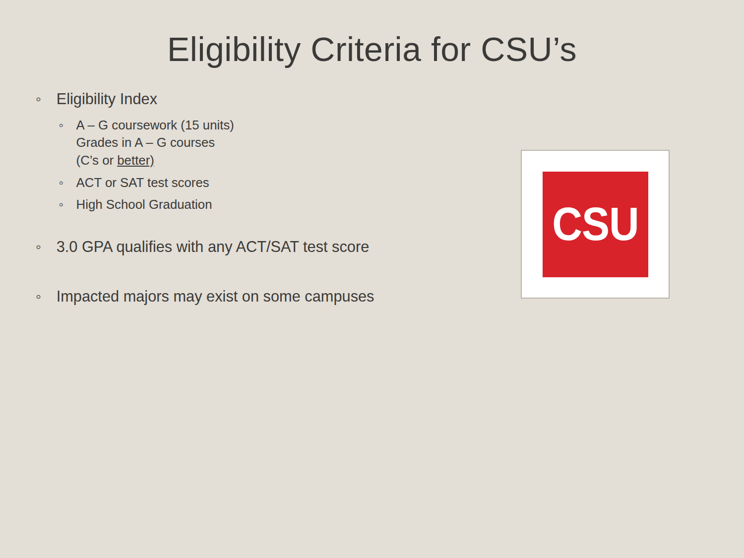Eligibility Criteria for CSU’s
Eligibility Index
A – G coursework (15 units)
Grades in A – G courses
(C’s or better)
ACT or SAT test scores
High School Graduation
3.0 GPA qualifies with any ACT/SAT test score
Impacted majors may exist on some campuses
CSU